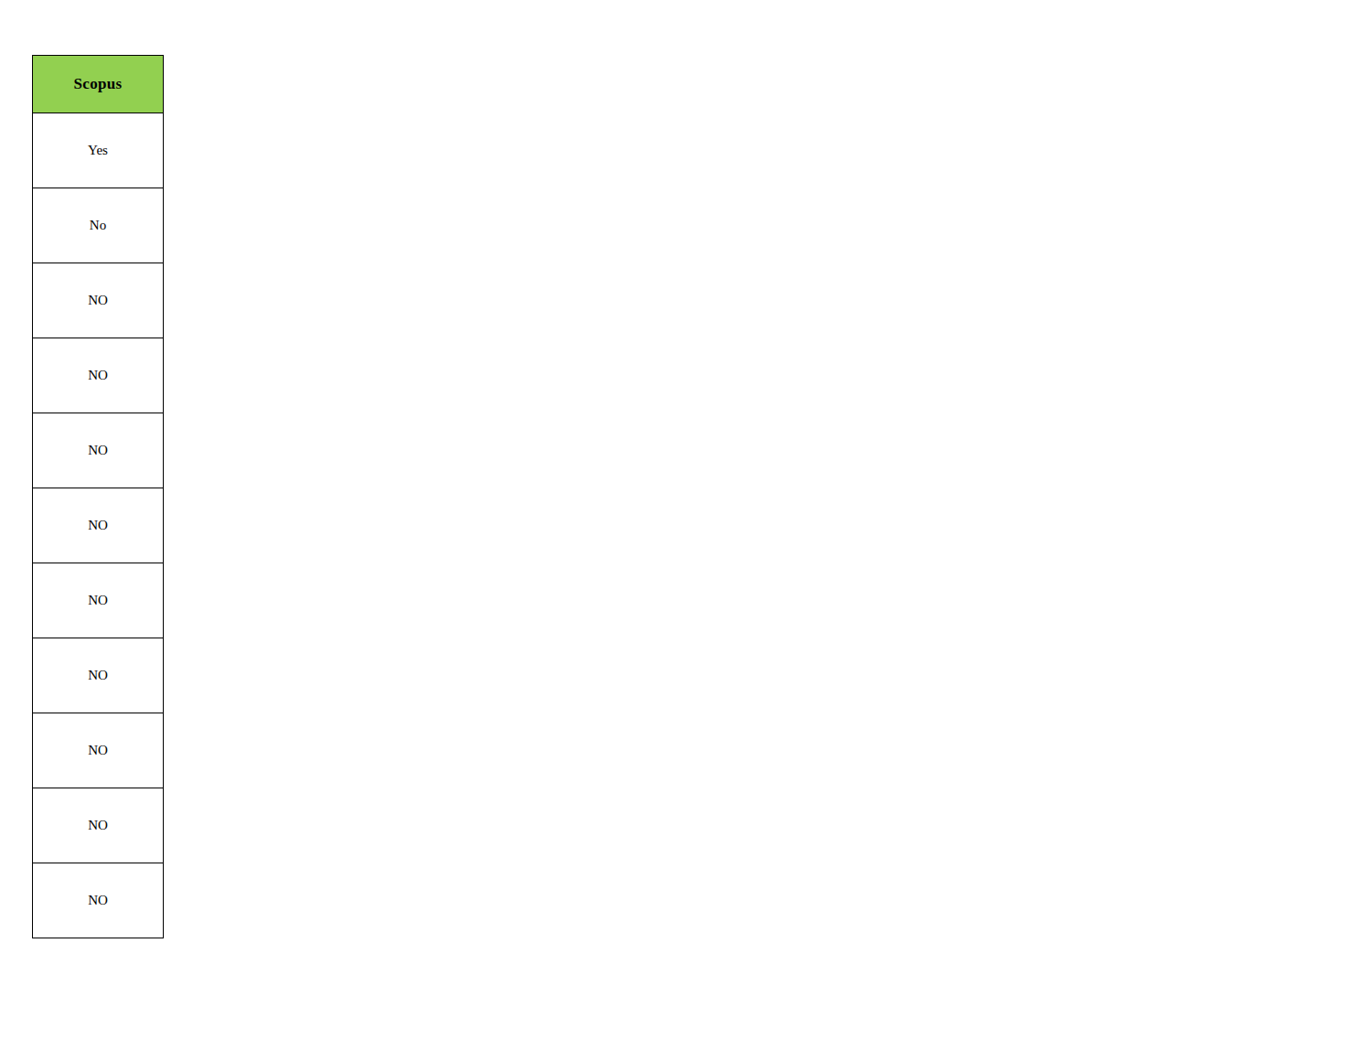| Scopus |
| --- |
| Yes |
| No |
| NO |
| NO |
| NO |
| NO |
| NO |
| NO |
| NO |
| NO |
| NO |